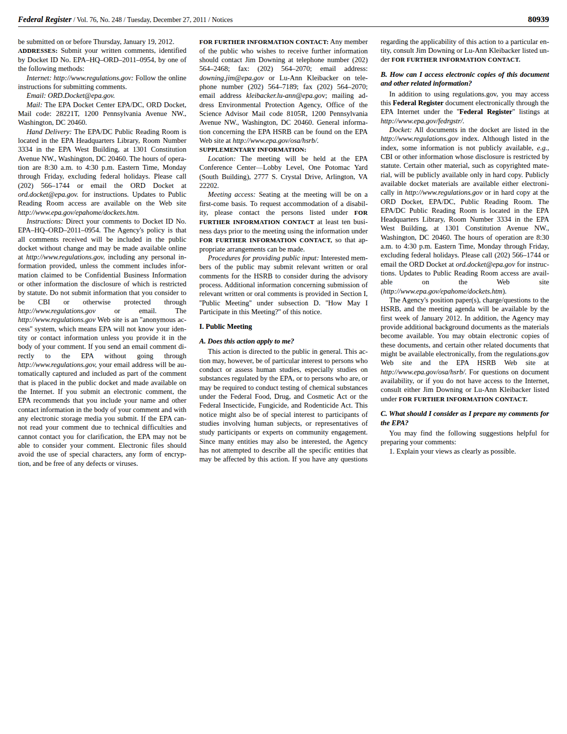Federal Register / Vol. 76, No. 248 / Tuesday, December 27, 2011 / Notices
80939
be submitted on or before Thursday, January 19, 2012.
Addresses: Submit your written comments, identified by Docket ID No. EPA–HQ–ORD–2011–0954, by one of the following methods:
Internet: http://www.regulations.gov: Follow the online instructions for submitting comments.
Email: ORD.Docket@epa.gov.
Mail: The EPA Docket Center EPA/DC, ORD Docket, Mail code: 28221T, 1200 Pennsylvania Avenue NW., Washington, DC 20460.
Hand Delivery: The EPA/DC Public Reading Room is located in the EPA Headquarters Library, Room Number 3334 in the EPA West Building, at 1301 Constitution Avenue NW., Washington, DC 20460. The hours of operation are 8:30 a.m. to 4:30 p.m. Eastern Time, Monday through Friday, excluding federal holidays. Please call (202) 566–1744 or email the ORD Docket at ord.docket@epa.gov. for instructions. Updates to Public Reading Room access are available on the Web site http://www.epa.gov/epahome/dockets.htm.
Instructions: Direct your comments to Docket ID No. EPA–HQ–ORD–2011–0954. The Agency's policy is that all comments received will be included in the public docket without change and may be made available online at http://www.regulations.gov, including any personal information provided, unless the comment includes information claimed to be Confidential Business Information or other information the disclosure of which is restricted by statute. Do not submit information that you consider to be CBI or otherwise protected through http://www.regulations.gov or email. The http://www.regulations.gov Web site is an ''anonymous access'' system, which means EPA will not know your identity or contact information unless you provide it in the body of your comment. If you send an email comment directly to the EPA without going through http://www.regulations.gov, your email address will be automatically captured and included as part of the comment that is placed in the public docket and made available on the Internet. If you submit an electronic comment, the EPA recommends that you include your name and other contact information in the body of your comment and with any electronic storage media you submit. If the EPA cannot read your comment due to technical difficulties and cannot contact you for clarification, the EPA may not be able to consider your comment. Electronic files should avoid the use of special characters, any form of encryption, and be free of any defects or viruses.
For Further Information Contact: Any member of the public who wishes to receive further information should contact Jim Downing at telephone number (202) 564–2468; fax: (202) 564–2070; email address: downing.jim@epa.gov or Lu-Ann Kleibacker on telephone number (202) 564–7189; fax (202) 564–2070; email address kleibacker.lu-ann@epa.gov; mailing address Environmental Protection Agency, Office of the Science Advisor Mail code 8105R, 1200 Pennsylvania Avenue NW., Washington, DC 20460. General information concerning the EPA HSRB can be found on the EPA Web site at http://www.epa.gov/osa/hsrb/.
Supplementary Information:
Location: The meeting will be held at the EPA Conference Center—Lobby Level, One Potomac Yard (South Building), 2777 S. Crystal Drive, Arlington, VA 22202.
Meeting access: Seating at the meeting will be on a first-come basis. To request accommodation of a disability, please contact the persons listed under For Further Information Contact at least ten business days prior to the meeting using the information under For Further Information Contact, so that appropriate arrangements can be made.
Procedures for providing public input: Interested members of the public may submit relevant written or oral comments for the HSRB to consider during the advisory process. Additional information concerning submission of relevant written or oral comments is provided in Section I, ''Public Meeting'' under subsection D. ''How May I Participate in this Meeting?'' of this notice.
I. Public Meeting
A. Does this action apply to me?
This action is directed to the public in general. This action may, however, be of particular interest to persons who conduct or assess human studies, especially studies on substances regulated by the EPA, or to persons who are, or may be required to conduct testing of chemical substances under the Federal Food, Drug, and Cosmetic Act or the Federal Insecticide, Fungicide, and Rodenticide Act. This notice might also be of special interest to participants of studies involving human subjects, or representatives of study participants or experts on community engagement. Since many entities may also be interested, the Agency has not attempted to describe all the specific entities that may be affected by this action. If you have any questions regarding the applicability of this action to a particular entity, consult Jim Downing or Lu-Ann Kleibacker listed under For Further Information Contact.
B. How can I access electronic copies of this document and other related information?
In addition to using regulations.gov, you may access this Federal Register document electronically through the EPA Internet under the ''Federal Register'' listings at http://www.epa.gov/fedrgstr/.
Docket: All documents in the docket are listed in the http://www.regulations.gov index. Although listed in the index, some information is not publicly available, e.g., CBI or other information whose disclosure is restricted by statute. Certain other material, such as copyrighted material, will be publicly available only in hard copy. Publicly available docket materials are available either electronically in http://www.regulations.gov or in hard copy at the ORD Docket, EPA/DC, Public Reading Room. The EPA/DC Public Reading Room is located in the EPA Headquarters Library, Room Number 3334 in the EPA West Building, at 1301 Constitution Avenue NW., Washington, DC 20460. The hours of operation are 8:30 a.m. to 4:30 p.m. Eastern Time, Monday through Friday, excluding federal holidays. Please call (202) 566–1744 or email the ORD Docket at ord.docket@epa.gov for instructions. Updates to Public Reading Room access are available on the Web site (http://www.epa.gov/epahome/dockets.htm).
The Agency's position paper(s), charge/questions to the HSRB, and the meeting agenda will be available by the first week of January 2012. In addition, the Agency may provide additional background documents as the materials become available. You may obtain electronic copies of these documents, and certain other related documents that might be available electronically, from the regulations.gov Web site and the EPA HSRB Web site at http://www.epa.gov/osa/hsrb/. For questions on document availability, or if you do not have access to the Internet, consult either Jim Downing or Lu-Ann Kleibacker listed under For Further Information Contact.
C. What should I consider as I prepare my comments for the EPA?
You may find the following suggestions helpful for preparing your comments:
1. Explain your views as clearly as possible.